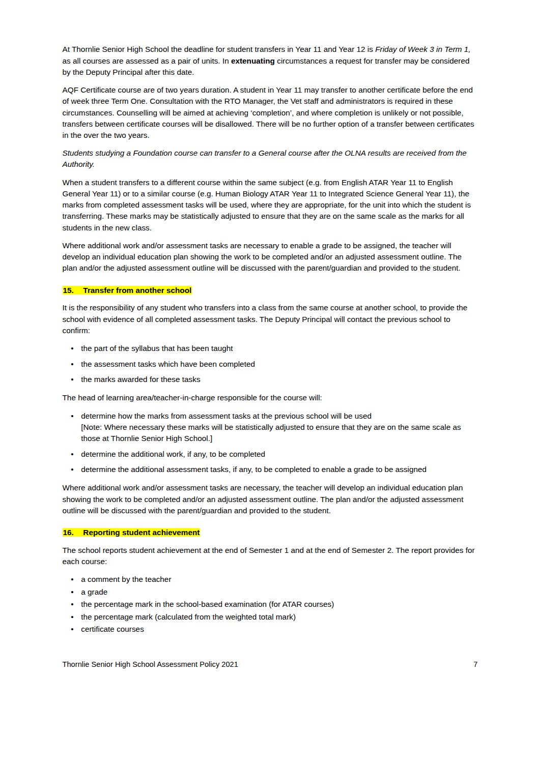At Thornlie Senior High School the deadline for student transfers in Year 11 and Year 12 is Friday of Week 3 in Term 1, as all courses are assessed as a pair of units. In extenuating circumstances a request for transfer may be considered by the Deputy Principal after this date.
AQF Certificate course are of two years duration. A student in Year 11 may transfer to another certificate before the end of week three Term One. Consultation with the RTO Manager, the Vet staff and administrators is required in these circumstances. Counselling will be aimed at achieving ‘completion’, and where completion is unlikely or not possible, transfers between certificate courses will be disallowed. There will be no further option of a transfer between certificates in the over the two years.
Students studying a Foundation course can transfer to a General course after the OLNA results are received from the Authority.
When a student transfers to a different course within the same subject (e.g. from English ATAR Year 11 to English General Year 11) or to a similar course (e.g. Human Biology ATAR Year 11 to Integrated Science General Year 11), the marks from completed assessment tasks will be used, where they are appropriate, for the unit into which the student is transferring. These marks may be statistically adjusted to ensure that they are on the same scale as the marks for all students in the new class.
Where additional work and/or assessment tasks are necessary to enable a grade to be assigned, the teacher will develop an individual education plan showing the work to be completed and/or an adjusted assessment outline. The plan and/or the adjusted assessment outline will be discussed with the parent/guardian and provided to the student.
15. Transfer from another school
It is the responsibility of any student who transfers into a class from the same course at another school, to provide the school with evidence of all completed assessment tasks. The Deputy Principal will contact the previous school to confirm:
the part of the syllabus that has been taught
the assessment tasks which have been completed
the marks awarded for these tasks
The head of learning area/teacher-in-charge responsible for the course will:
determine how the marks from assessment tasks at the previous school will be used
[Note: Where necessary these marks will be statistically adjusted to ensure that they are on the same scale as those at Thornlie Senior High School.]
determine the additional work, if any, to be completed
determine the additional assessment tasks, if any, to be completed to enable a grade to be assigned
Where additional work and/or assessment tasks are necessary, the teacher will develop an individual education plan showing the work to be completed and/or an adjusted assessment outline. The plan and/or the adjusted assessment outline will be discussed with the parent/guardian and provided to the student.
16. Reporting student achievement
The school reports student achievement at the end of Semester 1 and at the end of Semester 2. The report provides for each course:
a comment by the teacher
a grade
the percentage mark in the school-based examination (for ATAR courses)
the percentage mark (calculated from the weighted total mark)
certificate courses
Thornlie Senior High School Assessment Policy 2021 7